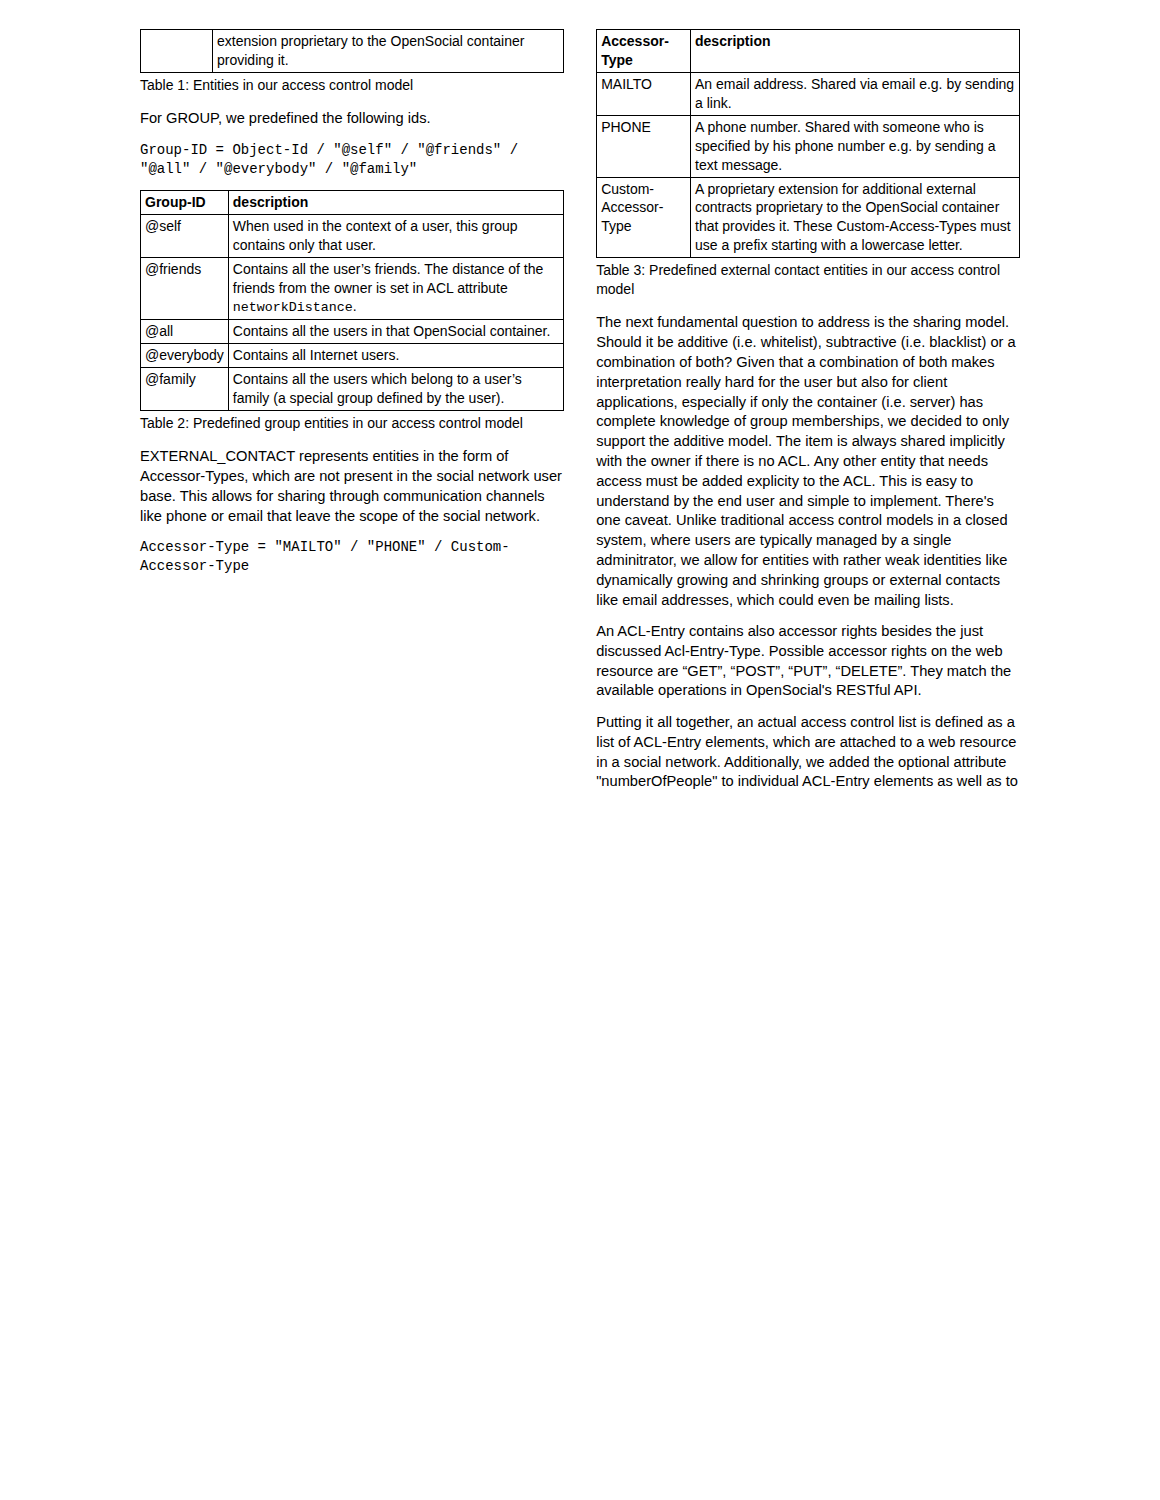Table 1: Entities in our access control model
| | extension proprietary to the OpenSocial container providing it. |
For GROUP, we predefined the following ids.
Group-ID = Object-Id / "@self" / "@friends" / "@all" / "@everybody" / "@family"
Table 2: Predefined group entities in our access control model
| Group-ID | description |
| --- | --- |
| @self | When used in the context of a user, this group contains only that user. |
| @friends | Contains all the user’s friends. The distance of the friends from the owner is set in ACL attribute networkDistance . |
| @all | Contains all the users in that OpenSocial container. |
| @everybody | Contains all Internet users. |
| @family | Contains all the users which belong to a user’s family (a special group defined by the user). |
EXTERNAL_CONTACT represents entities in the form of Accessor-Types, which are not present in the social network user base. This allows for sharing through communication channels like phone or email that leave the scope of the social network.
Accessor-Type = "MAILTO" / "PHONE" / Custom-Accessor-Type
Table 3: Predefined external contact entities in our access control model
| Accessor-Type | description |
| --- | --- |
| MAILTO | An email address. Shared via email e.g. by sending a link. |
| PHONE | A phone number. Shared with someone who is specified by his phone number e.g. by sending a text message. |
| Custom-Accessor-Type | A proprietary extension for additional external contracts proprietary to the OpenSocial container that provides it. These Custom-Access-Types must use a prefix starting with a lowercase letter. |
The next fundamental question to address is the sharing model. Should it be additive (i.e. whitelist), subtractive (i.e. blacklist) or a combination of both? Given that a combination of both makes interpretation really hard for the user but also for client applications, especially if only the container (i.e. server) has complete knowledge of group memberships, we decided to only support the additive model. The item is always shared implicitly with the owner if there is no ACL. Any other entity that needs access must be added explicity to the ACL. This is easy to understand by the end user and simple to implement. There's one caveat. Unlike traditional access control models in a closed system, where users are typically managed by a single adminitrator, we allow for entities with rather weak identities like dynamically growing and shrinking groups or external contacts like email addresses, which could even be mailing lists.
An ACL-Entry contains also accessor rights besides the just discussed Acl-Entry-Type. Possible accessor rights on the web resource are “GET”, “POST”, “PUT”, “DELETE”. They match the available operations in OpenSocial's RESTful API.
Putting it all together, an actual access control list is defined as a list of ACL-Entry elements, which are attached to a web resource in a social network. Additionally, we added the optional attribute "numberOfPeople" to individual ACL-Entry elements as well as to